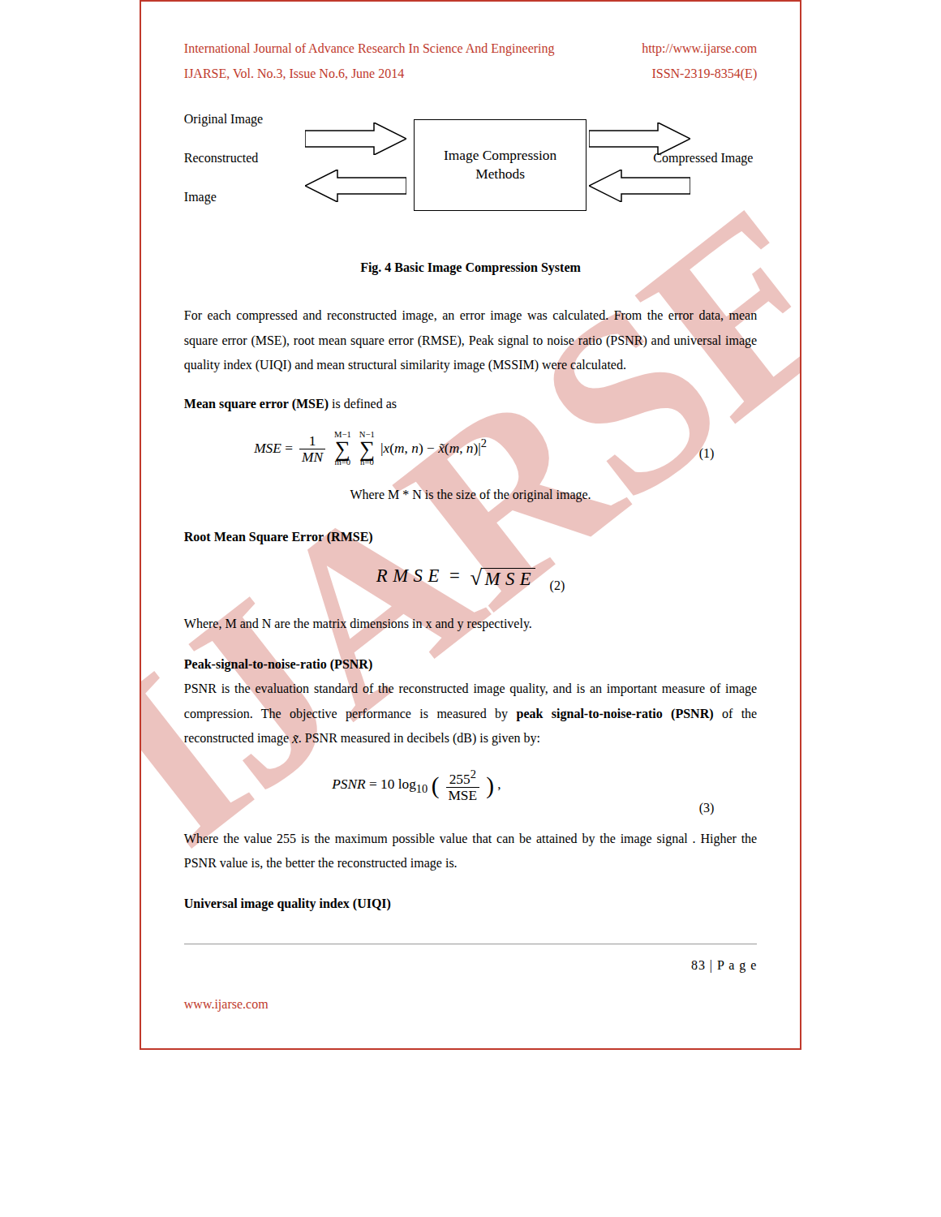IJARSE
International Journal of Advance Research In Science And Engineering
http://www.ijarse.com
IJARSE, Vol. No.3, Issue No.6, June 2014
ISSN-2319-8354(E)
Original Image
Reconstructed
Image
Compressed Image
Image Compression
Methods
Fig. 4 Basic Image Compression System
For each compressed and reconstructed image, an error image was calculated. From the error data, mean square error (MSE), root mean square error (RMSE), Peak signal to noise ratio (PSNR) and universal image quality index (UIQI) and mean structural similarity image (MSSIM) were calculated.
Mean square error (MSE) is defined as
MSE = 1 MN M−1∑m=0 N−1∑n=0 |x(m, n) − x̃(m, n)|2
(1)
Where M * N is the size of the original image.
Root Mean Square Error (RMSE)
R M S E = √M S E (2)
Where, M and N are the matrix dimensions in x and y respectively.
Peak-signal-to-noise-ratio (PSNR)
PSNR is the evaluation standard of the reconstructed image quality, and is an important measure of image compression. The objective performance is measured by peak signal-to-noise-ratio (PSNR) of the reconstructed image x̃. PSNR measured in decibels (dB) is given by:
PSNR = 10 log10 ( 2552 MSE ) ,
(3)
Where the value 255 is the maximum possible value that can be attained by the image signal . Higher the PSNR value is, the better the reconstructed image is.
Universal image quality index (UIQI)
83 | P a g e
www.ijarse.com